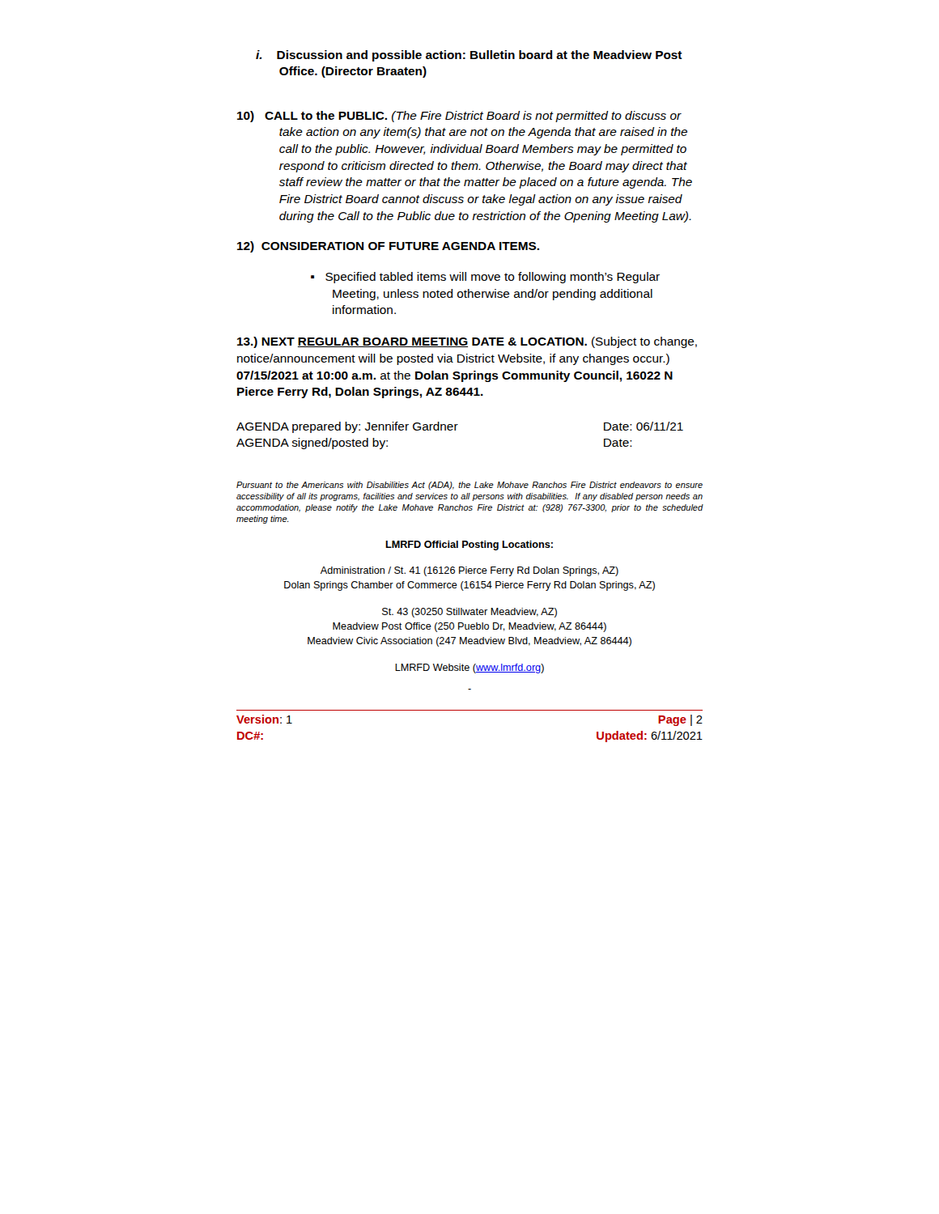i. Discussion and possible action: Bulletin board at the Meadview Post Office. (Director Braaten)
10) CALL to the PUBLIC. (The Fire District Board is not permitted to discuss or take action on any item(s) that are not on the Agenda that are raised in the call to the public. However, individual Board Members may be permitted to respond to criticism directed to them. Otherwise, the Board may direct that staff review the matter or that the matter be placed on a future agenda. The Fire District Board cannot discuss or take legal action on any issue raised during the Call to the Public due to restriction of the Opening Meeting Law).
12) CONSIDERATION OF FUTURE AGENDA ITEMS.
▪ Specified tabled items will move to following month’s Regular Meeting, unless noted otherwise and/or pending additional information.
13.) NEXT REGULAR BOARD MEETING DATE & LOCATION. (Subject to change, notice/announcement will be posted via District Website, if any changes occur.) 07/15/2021 at 10:00 a.m. at the Dolan Springs Community Council, 16022 N Pierce Ferry Rd, Dolan Springs, AZ 86441.
| AGENDA prepared by: Jennifer Gardner | Date: 06/11/21 |
| AGENDA signed/posted by: | Date: |
Pursuant to the Americans with Disabilities Act (ADA), the Lake Mohave Ranchos Fire District endeavors to ensure accessibility of all its programs, facilities and services to all persons with disabilities. If any disabled person needs an accommodation, please notify the Lake Mohave Ranchos Fire District at: (928) 767-3300, prior to the scheduled meeting time.
LMRFD Official Posting Locations:
Administration / St. 41 (16126 Pierce Ferry Rd Dolan Springs, AZ)
Dolan Springs Chamber of Commerce (16154 Pierce Ferry Rd Dolan Springs, AZ)
St. 43 (30250 Stillwater Meadview, AZ)
Meadview Post Office (250 Pueblo Dr, Meadview, AZ 86444)
Meadview Civic Association (247 Meadview Blvd, Meadview, AZ 86444)
LMRFD Website (www.lmrfd.org)
-
| Version : 1 | Page / 2 |
| DC#: | Updated: 6/11/2021 |